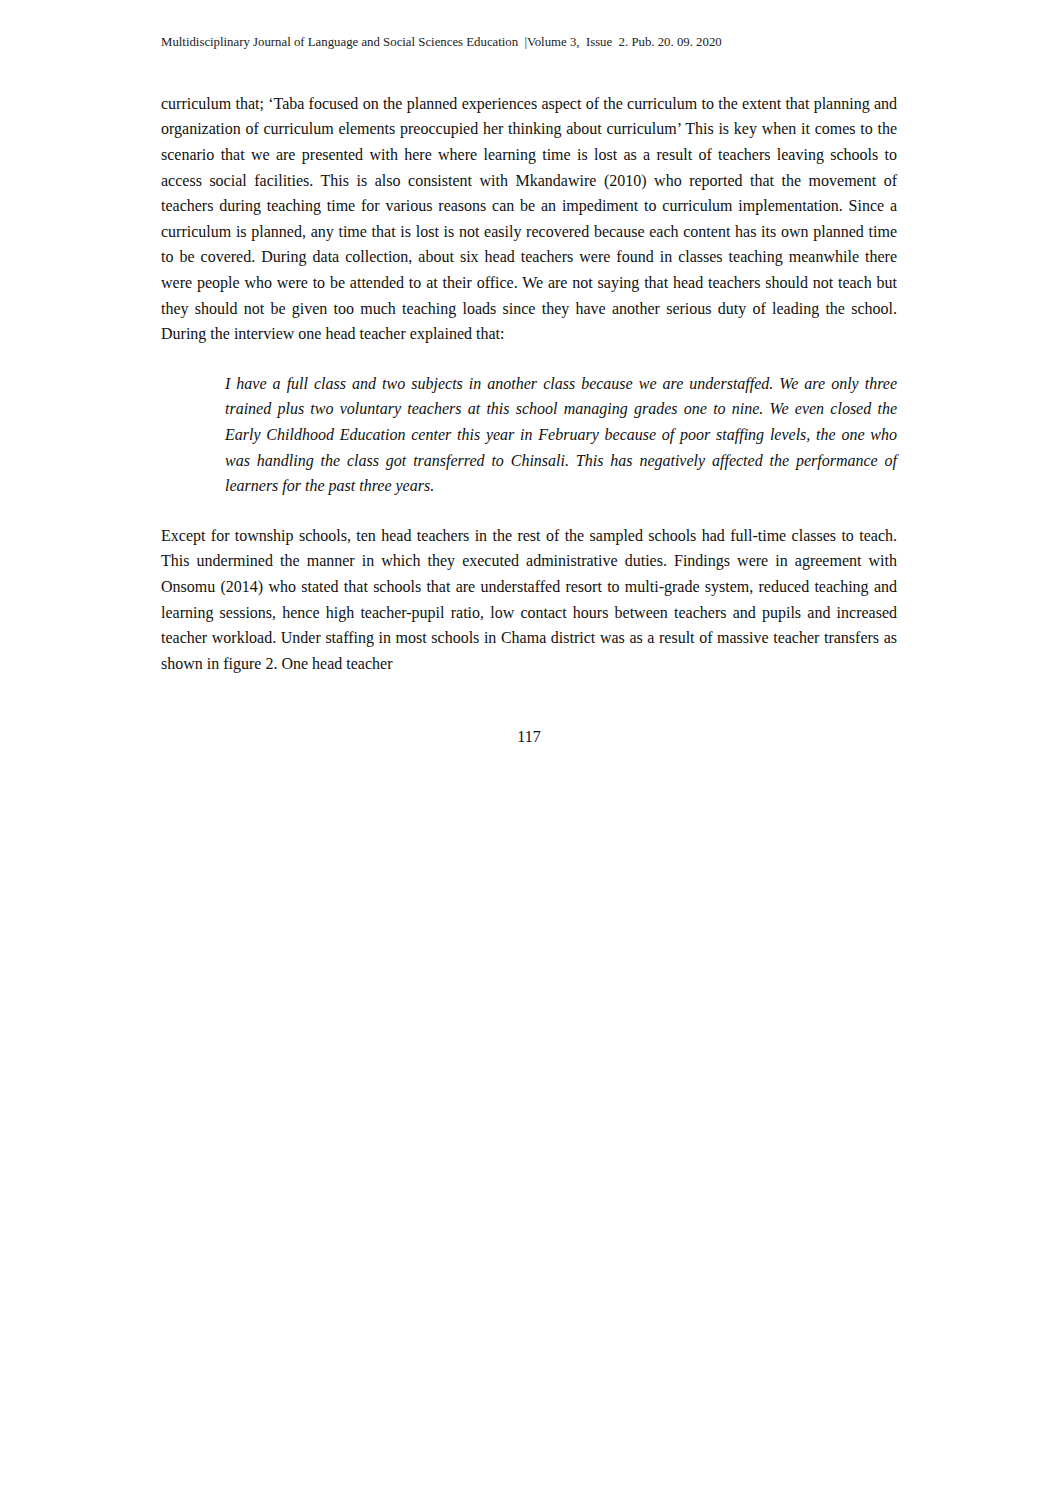Multidisciplinary Journal of Language and Social Sciences Education |Volume 3, Issue 2. Pub. 20. 09. 2020
curriculum that; ‘Taba focused on the planned experiences aspect of the curriculum to the extent that planning and organization of curriculum elements preoccupied her thinking about curriculum’ This is key when it comes to the scenario that we are presented with here where learning time is lost as a result of teachers leaving schools to access social facilities. This is also consistent with Mkandawire (2010) who reported that the movement of teachers during teaching time for various reasons can be an impediment to curriculum implementation. Since a curriculum is planned, any time that is lost is not easily recovered because each content has its own planned time to be covered. During data collection, about six head teachers were found in classes teaching meanwhile there were people who were to be attended to at their office. We are not saying that head teachers should not teach but they should not be given too much teaching loads since they have another serious duty of leading the school. During the interview one head teacher explained that:
I have a full class and two subjects in another class because we are understaffed. We are only three trained plus two voluntary teachers at this school managing grades one to nine. We even closed the Early Childhood Education center this year in February because of poor staffing levels, the one who was handling the class got transferred to Chinsali. This has negatively affected the performance of learners for the past three years.
Except for township schools, ten head teachers in the rest of the sampled schools had full-time classes to teach. This undermined the manner in which they executed administrative duties. Findings were in agreement with Onsomu (2014) who stated that schools that are understaffed resort to multi-grade system, reduced teaching and learning sessions, hence high teacher-pupil ratio, low contact hours between teachers and pupils and increased teacher workload. Under staffing in most schools in Chama district was as a result of massive teacher transfers as shown in figure 2. One head teacher
117